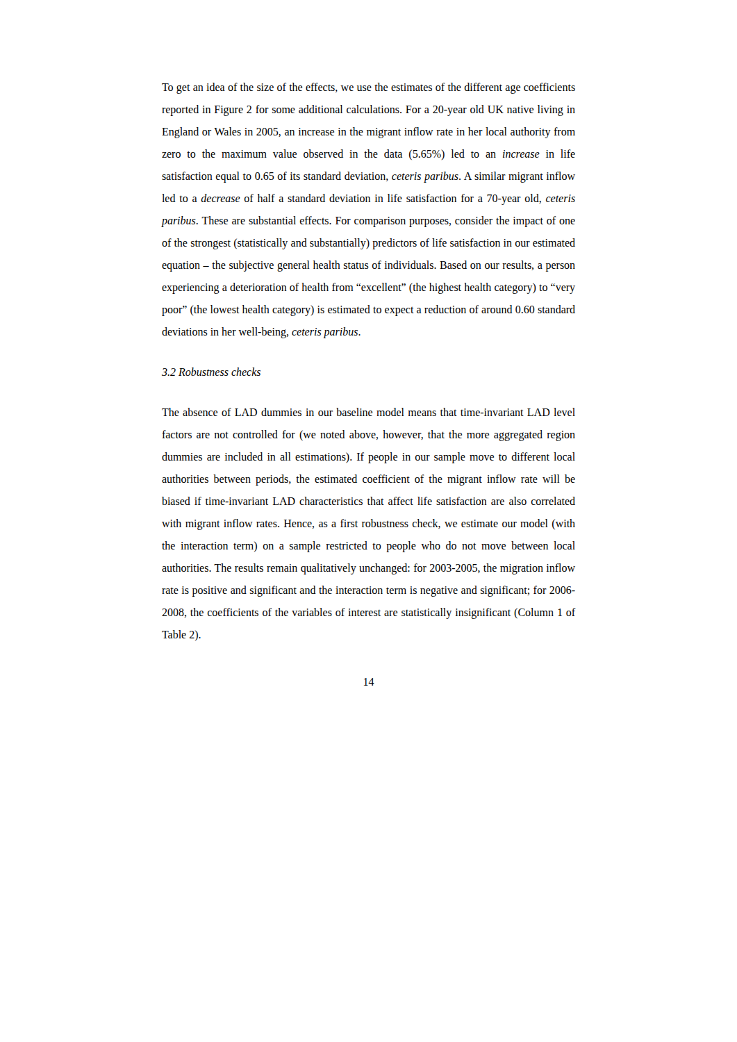To get an idea of the size of the effects, we use the estimates of the different age coefficients reported in Figure 2 for some additional calculations. For a 20-year old UK native living in England or Wales in 2005, an increase in the migrant inflow rate in her local authority from zero to the maximum value observed in the data (5.65%) led to an increase in life satisfaction equal to 0.65 of its standard deviation, ceteris paribus. A similar migrant inflow led to a decrease of half a standard deviation in life satisfaction for a 70-year old, ceteris paribus. These are substantial effects. For comparison purposes, consider the impact of one of the strongest (statistically and substantially) predictors of life satisfaction in our estimated equation – the subjective general health status of individuals. Based on our results, a person experiencing a deterioration of health from “excellent” (the highest health category) to “very poor” (the lowest health category) is estimated to expect a reduction of around 0.60 standard deviations in her well-being, ceteris paribus.
3.2 Robustness checks
The absence of LAD dummies in our baseline model means that time-invariant LAD level factors are not controlled for (we noted above, however, that the more aggregated region dummies are included in all estimations). If people in our sample move to different local authorities between periods, the estimated coefficient of the migrant inflow rate will be biased if time-invariant LAD characteristics that affect life satisfaction are also correlated with migrant inflow rates. Hence, as a first robustness check, we estimate our model (with the interaction term) on a sample restricted to people who do not move between local authorities. The results remain qualitatively unchanged: for 2003-2005, the migration inflow rate is positive and significant and the interaction term is negative and significant; for 2006-2008, the coefficients of the variables of interest are statistically insignificant (Column 1 of Table 2).
14